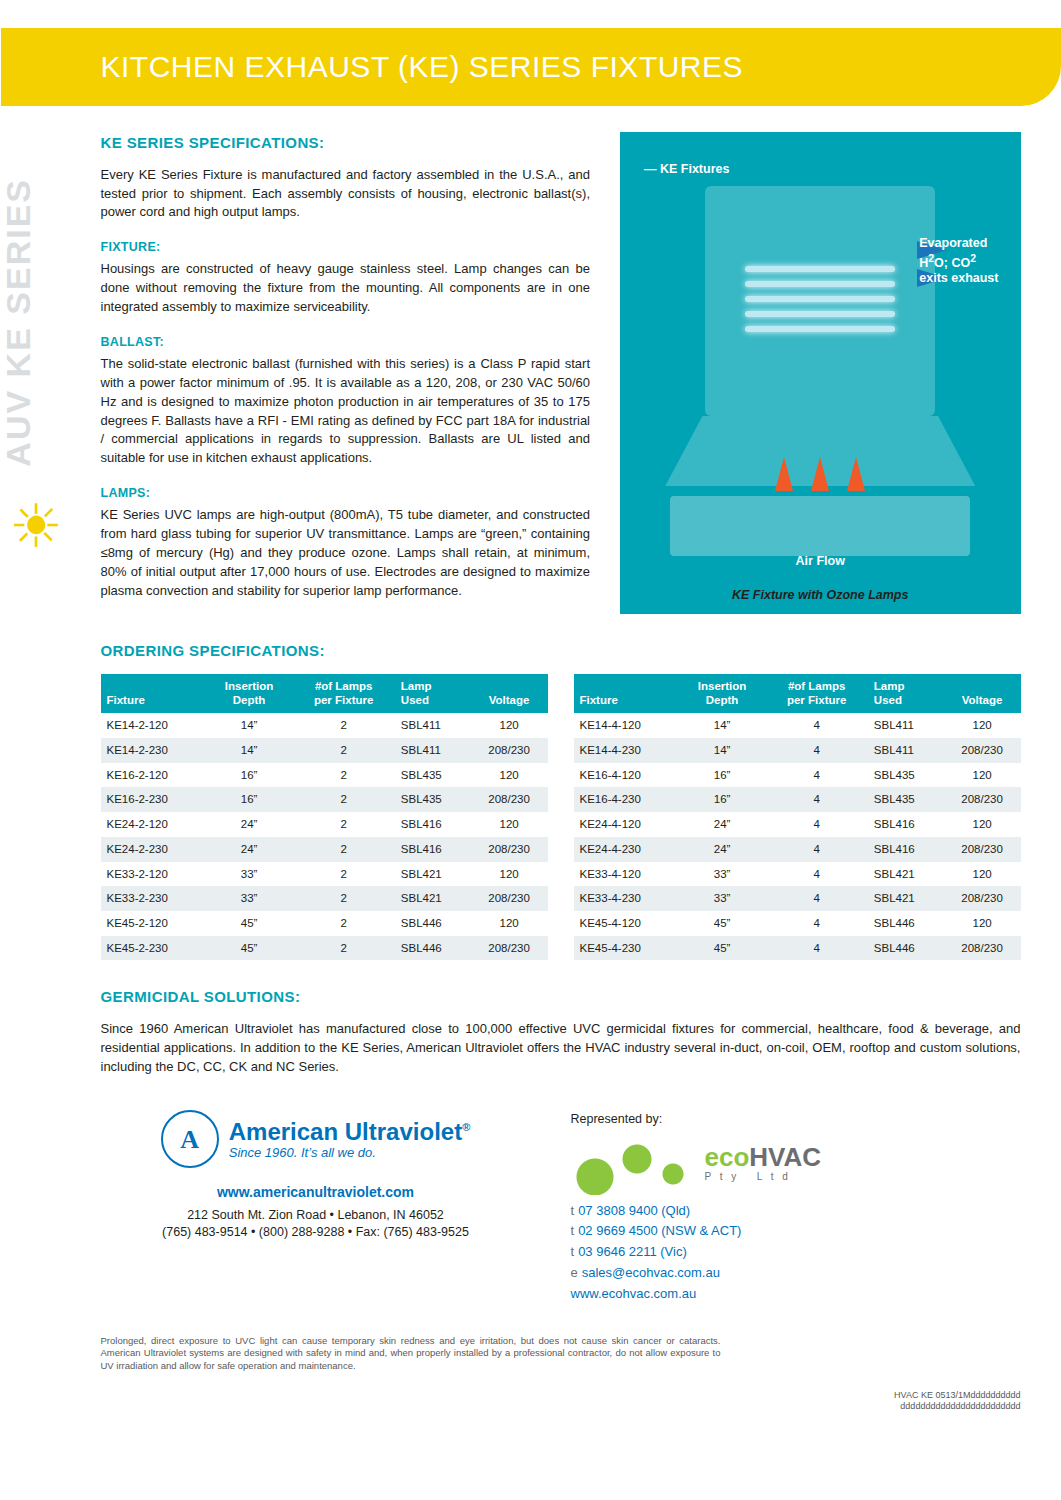Kitchen Exhaust (KE) Series Fixtures
AUV KE SERIES
☀
KE Series Specifications:
Every KE Series Fixture is manufactured and factory assembled in the U.S.A., and tested prior to shipment. Each assembly consists of housing, electronic ballast(s), power cord and high output lamps.
Fixture:
Housings are constructed of heavy gauge stainless steel. Lamp changes can be done without removing the fixture from the mounting. All components are in one integrated assembly to maximize serviceability.
Ballast:
The solid-state electronic ballast (furnished with this series) is a Class P rapid start with a power factor minimum of .95. It is available as a 120, 208, or 230 VAC 50/60 Hz and is designed to maximize photon production in air temperatures of 35 to 175 degrees F. Ballasts have a RFI - EMI rating as defined by FCC part 18A for industrial / commercial applications in regards to suppression. Ballasts are UL listed and suitable for use in kitchen exhaust applications.
Lamps:
KE Series UVC lamps are high-output (800mA), T5 tube diameter, and constructed from hard glass tubing for superior UV transmittance. Lamps are “green,” containing ≤8mg of mercury (Hg) and they produce ozone. Lamps shall retain, at minimum, 80% of initial output after 17,000 hours of use. Electrodes are designed to maximize plasma convection and stability for superior lamp performance.
— KE Fixtures
Evaporated
H2O; CO2
exits exhaust
Air Flow
KE Fixture with Ozone Lamps
Ordering Specifications:
| Fixture | Insertion Depth | #of Lamps per Fixture | Lamp Used | Voltage |
| --- | --- | --- | --- | --- |
| KE14-2-120 | 14” | 2 | SBL411 | 120 |
| KE14-2-230 | 14” | 2 | SBL411 | 208/230 |
| KE16-2-120 | 16” | 2 | SBL435 | 120 |
| KE16-2-230 | 16” | 2 | SBL435 | 208/230 |
| KE24-2-120 | 24” | 2 | SBL416 | 120 |
| KE24-2-230 | 24” | 2 | SBL416 | 208/230 |
| KE33-2-120 | 33” | 2 | SBL421 | 120 |
| KE33-2-230 | 33” | 2 | SBL421 | 208/230 |
| KE45-2-120 | 45” | 2 | SBL446 | 120 |
| KE45-2-230 | 45” | 2 | SBL446 | 208/230 |
| Fixture | Insertion Depth | #of Lamps per Fixture | Lamp Used | Voltage |
| --- | --- | --- | --- | --- |
| KE14-4-120 | 14” | 4 | SBL411 | 120 |
| KE14-4-230 | 14” | 4 | SBL411 | 208/230 |
| KE16-4-120 | 16” | 4 | SBL435 | 120 |
| KE16-4-230 | 16” | 4 | SBL435 | 208/230 |
| KE24-4-120 | 24” | 4 | SBL416 | 120 |
| KE24-4-230 | 24” | 4 | SBL416 | 208/230 |
| KE33-4-120 | 33” | 4 | SBL421 | 120 |
| KE33-4-230 | 33” | 4 | SBL421 | 208/230 |
| KE45-4-120 | 45” | 4 | SBL446 | 120 |
| KE45-4-230 | 45” | 4 | SBL446 | 208/230 |
Germicidal Solutions:
Since 1960 American Ultraviolet has manufactured close to 100,000 effective UVC germicidal fixtures for commercial, healthcare, food & beverage, and residential applications. In addition to the KE Series, American Ultraviolet offers the HVAC industry several in-duct, on-coil, OEM, rooftop and custom solutions, including the DC, CC, CK and NC Series.
A
American Ultraviolet®
Since 1960. It’s all we do.
www.americanultraviolet.com
212 South Mt. Zion Road • Lebanon, IN 46052
(765) 483-9514 • (800) 288-9288 • Fax: (765) 483-9525
Represented by:
eco HVAC
P t y L t d
t07 3808 9400 (Qld)
t02 9669 4500 (NSW & ACT)
t03 9646 2211 (Vic)
esales@ecohvac.com.au
www.ecohvac.com.au
Prolonged, direct exposure to UVC light can cause temporary skin redness and eye irritation, but does not cause skin cancer or cataracts. American Ultraviolet systems are designed with safety in mind and, when properly installed by a professional contractor, do not allow exposure to UV irradiation and allow for safe operation and maintenance.
HVAC KE 0513/1Mdddddddddd
dddddddddddddddddddddddd